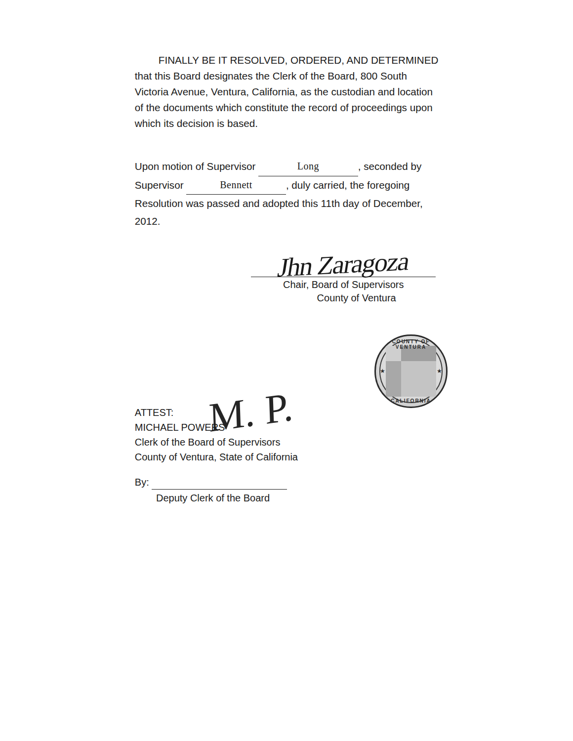FINALLY BE IT RESOLVED, ORDERED, AND DETERMINED that this Board designates the Clerk of the Board, 800 South Victoria Avenue, Ventura, California, as the custodian and location of the documents which constitute the record of proceedings upon which its decision is based.
Upon motion of Supervisor Long, seconded by
Supervisor Bennett, duly carried, the foregoing Resolution was passed and adopted this 11th day of December, 2012.
Jhn Zaragoza
Chair, Board of Supervisors County of Ventura
M. P.
ATTEST:
MICHAEL POWERS
Clerk of the Board of Supervisors
County of Ventura, State of California
By:
Deputy Clerk of the Board
COUNTY OF VENTURA
CALIFORNIA
★
★